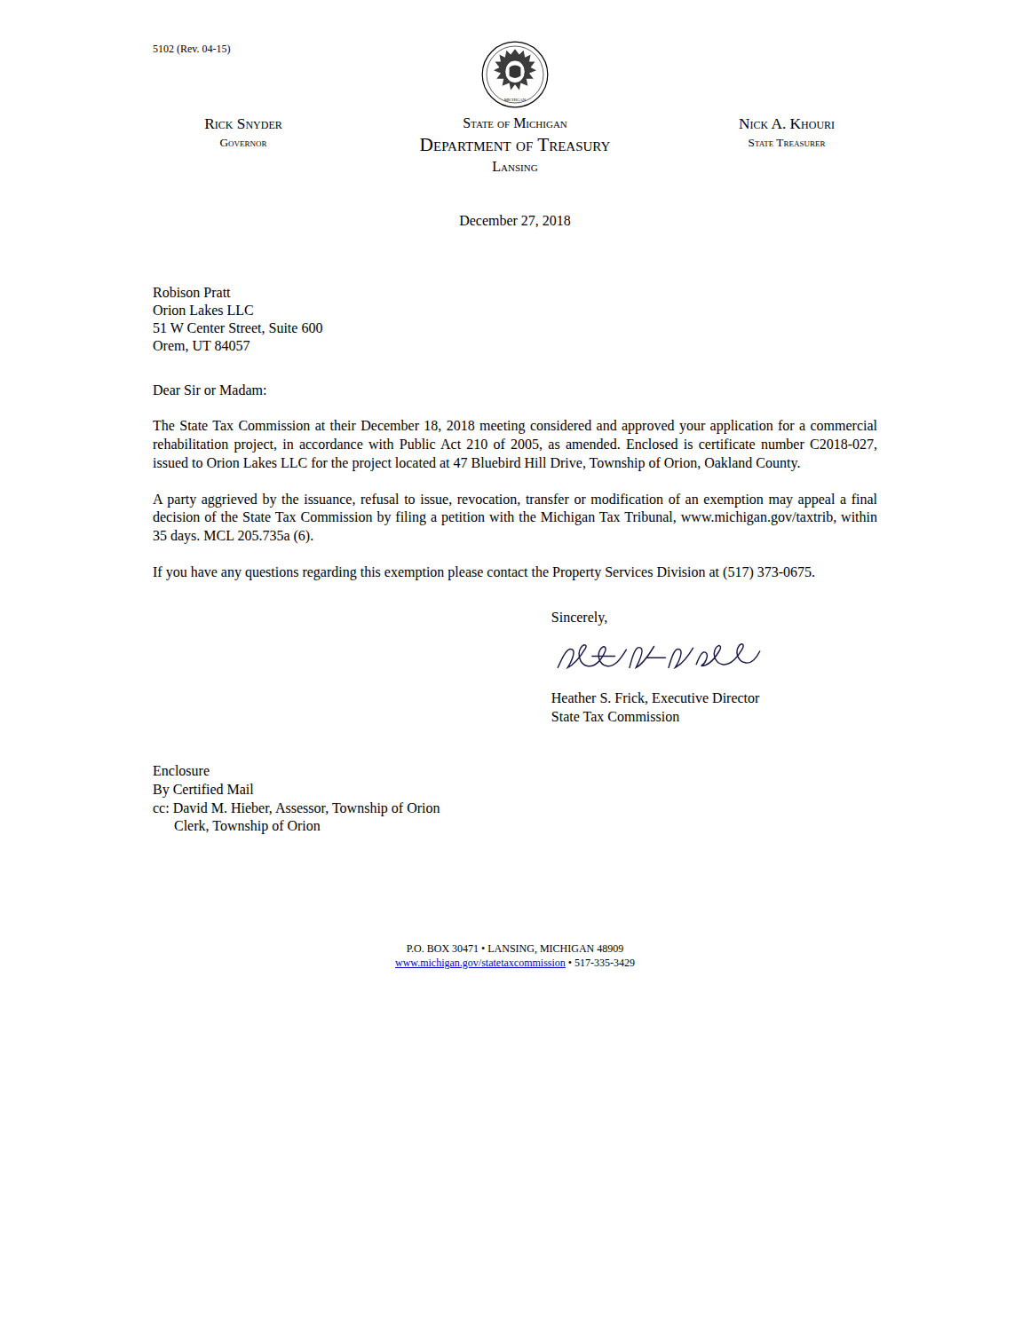5102 (Rev. 04-15)
MICHIGAN
| Rick Snyder Governor | State of Michigan Department of Treasury Lansing | Nick A. Khouri State Treasurer |
December 27, 2018
Robison Pratt
Orion Lakes LLC
51 W Center Street, Suite 600
Orem, UT 84057
Dear Sir or Madam:
The State Tax Commission at their December 18, 2018 meeting considered and approved your application for a commercial rehabilitation project, in accordance with Public Act 210 of 2005, as amended. Enclosed is certificate number C2018-027, issued to Orion Lakes LLC for the project located at 47 Bluebird Hill Drive, Township of Orion, Oakland County.
A party aggrieved by the issuance, refusal to issue, revocation, transfer or modification of an exemption may appeal a final decision of the State Tax Commission by filing a petition with the Michigan Tax Tribunal, www.michigan.gov/taxtrib, within 35 days. MCL 205.735a (6).
If you have any questions regarding this exemption please contact the Property Services Division at (517) 373-0675.
Sincerely,
Heather S. Frick, Executive Director
State Tax Commission
Enclosure
By Certified Mail
cc: David M. Hieber, Assessor, Township of Orion
Clerk, Township of Orion
P.O. BOX 30471 • LANSING, MICHIGAN 48909
www.michigan.gov/statetaxcommission • 517-335-3429